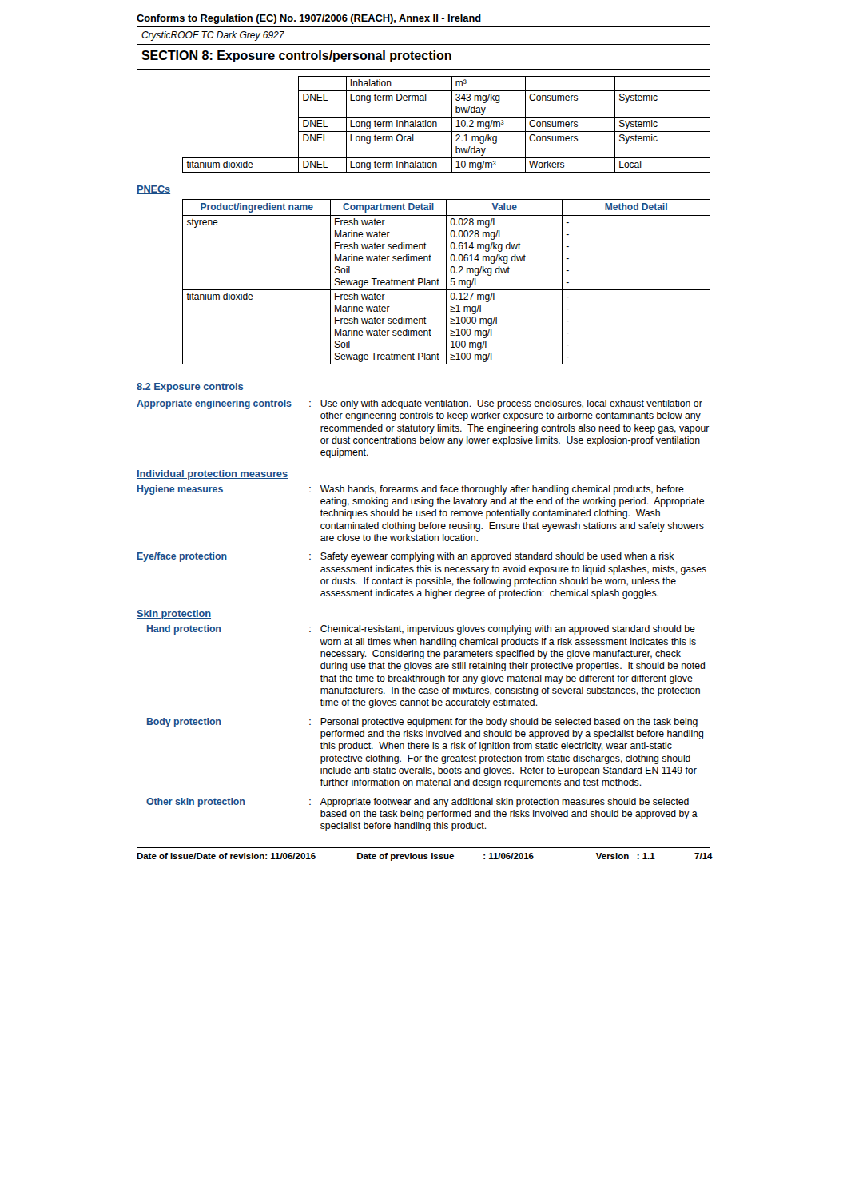Conforms to Regulation (EC) No. 1907/2006 (REACH), Annex II - Ireland
CrysticROOF TC Dark Grey 6927
SECTION 8: Exposure controls/personal protection
| | | Inhalation | m³ | | |
| | DNEL | Long term Dermal | 343 mg/kg bw/day | Consumers | Systemic |
| | DNEL | Long term Inhalation | 10.2 mg/m³ | Consumers | Systemic |
| | DNEL | Long term Oral | 2.1 mg/kg bw/day | Consumers | Systemic |
| titanium dioxide | DNEL | Long term Inhalation | 10 mg/m³ | Workers | Local |
PNECs
| Product/ingredient name | Compartment Detail | Value | Method Detail |
| --- | --- | --- | --- |
| styrene | Fresh water Marine water Fresh water sediment Marine water sediment Soil Sewage Treatment Plant | 0.028 mg/l 0.0028 mg/l 0.614 mg/kg dwt 0.0614 mg/kg dwt 0.2 mg/kg dwt 5 mg/l | - - - - - - |
| titanium dioxide | Fresh water Marine water Fresh water sediment Marine water sediment Soil Sewage Treatment Plant | 0.127 mg/l ≥1 mg/l ≥1000 mg/l ≥100 mg/l 100 mg/l ≥100 mg/l | - - - - - - |
8.2 Exposure controls
Appropriate engineering controls
:
Use only with adequate ventilation. Use process enclosures, local exhaust ventilation or other engineering controls to keep worker exposure to airborne contaminants below any recommended or statutory limits. The engineering controls also need to keep gas, vapour or dust concentrations below any lower explosive limits. Use explosion-proof ventilation equipment.
Individual protection measures
Hygiene measures
:
Wash hands, forearms and face thoroughly after handling chemical products, before eating, smoking and using the lavatory and at the end of the working period. Appropriate techniques should be used to remove potentially contaminated clothing. Wash contaminated clothing before reusing. Ensure that eyewash stations and safety showers are close to the workstation location.
Eye/face protection
:
Safety eyewear complying with an approved standard should be used when a risk assessment indicates this is necessary to avoid exposure to liquid splashes, mists, gases or dusts. If contact is possible, the following protection should be worn, unless the assessment indicates a higher degree of protection: chemical splash goggles.
Skin protection
Hand protection
:
Chemical-resistant, impervious gloves complying with an approved standard should be worn at all times when handling chemical products if a risk assessment indicates this is necessary. Considering the parameters specified by the glove manufacturer, check during use that the gloves are still retaining their protective properties. It should be noted that the time to breakthrough for any glove material may be different for different glove manufacturers. In the case of mixtures, consisting of several substances, the protection time of the gloves cannot be accurately estimated.
Body protection
:
Personal protective equipment for the body should be selected based on the task being performed and the risks involved and should be approved by a specialist before handling this product. When there is a risk of ignition from static electricity, wear anti-static protective clothing. For the greatest protection from static discharges, clothing should include anti-static overalls, boots and gloves. Refer to European Standard EN 1149 for further information on material and design requirements and test methods.
Other skin protection
:
Appropriate footwear and any additional skin protection measures should be selected based on the task being performed and the risks involved and should be approved by a specialist before handling this product.
Date of issue/Date of revision : 11/06/2016 Date of previous issue : 11/06/2016 Version : 1.1 7/14